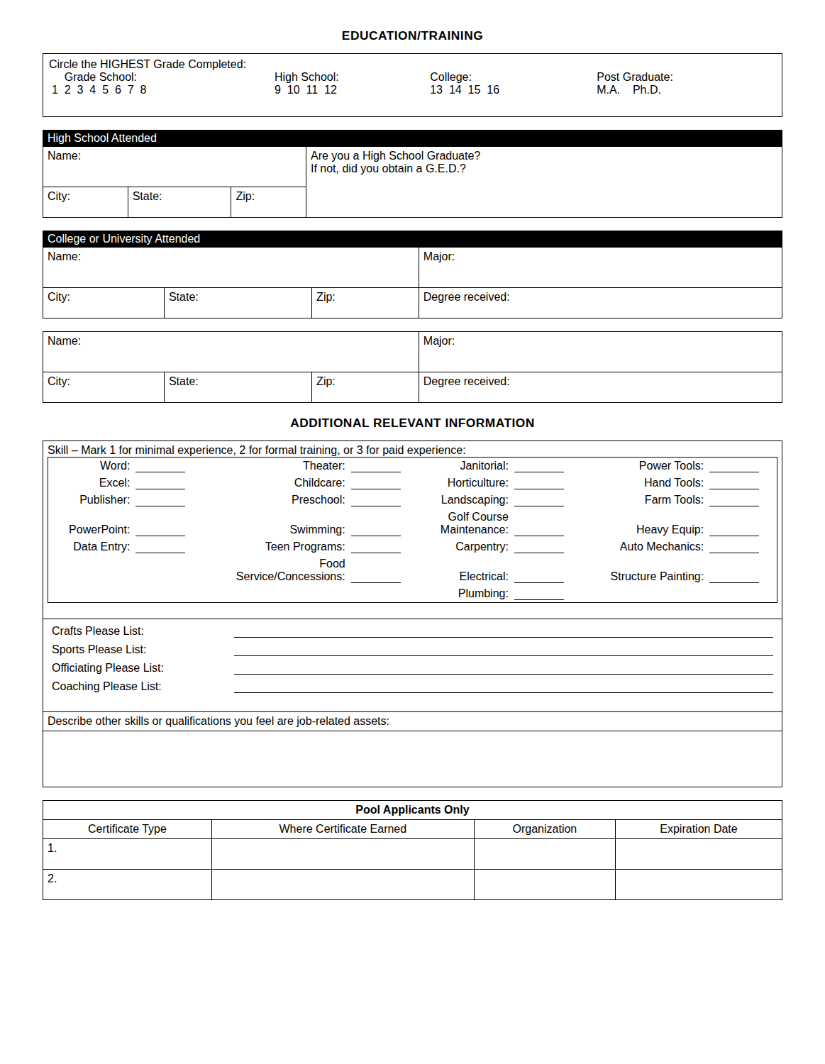EDUCATION/TRAINING
| Circle the HIGHEST Grade Completed: / Grade School: / High School: / College: / Post Graduate: / / 1 2 3 4 5 6 7 8 / 9 10 11 12 / 13 14 15 16 / M.A. Ph.D. / |
| High School Attended |
| Name: | Are you a High School Graduate? If not, did you obtain a G.E.D.? |
| City: | State: | Zip: |
| College or University Attended |
| Name: | Major: |
| City: | State: | Zip: | Degree received: |
| Name: | Major: |
| City: | State: | Zip: | Degree received: |
ADDITIONAL RELEVANT INFORMATION
| Skill – Mark 1 for minimal experience, 2 for formal training, or 3 for paid experience: / Word: / / Theater: / / Janitorial: / / Power Tools: / / / Excel: / / Childcare: / / Horticulture: / / Hand Tools: / / / Publisher: / / Preschool: / / Landscaping: / / Farm Tools: / / / PowerPoint: / / Swimming: / / Golf Course Maintenance: / / Heavy Equip: / / / Data Entry: / / Teen Programs: / / Carpentry: / / Auto Mechanics: / / / / / Food Service/Concessions: / / Electrical: / / Structure Painting: / / / / / / / Plumbing: / / / / |
| / Crafts Please List: / / / Sports Please List: / / / Officiating Please List: / / / Coaching Please List: / / |
| Describe other skills or qualifications you feel are job-related assets: |
Pool Applicants Only
| Certificate Type | Where Certificate Earned | Organization | Expiration Date |
| --- | --- | --- | --- |
| 1. | | | |
| 2. | | | |